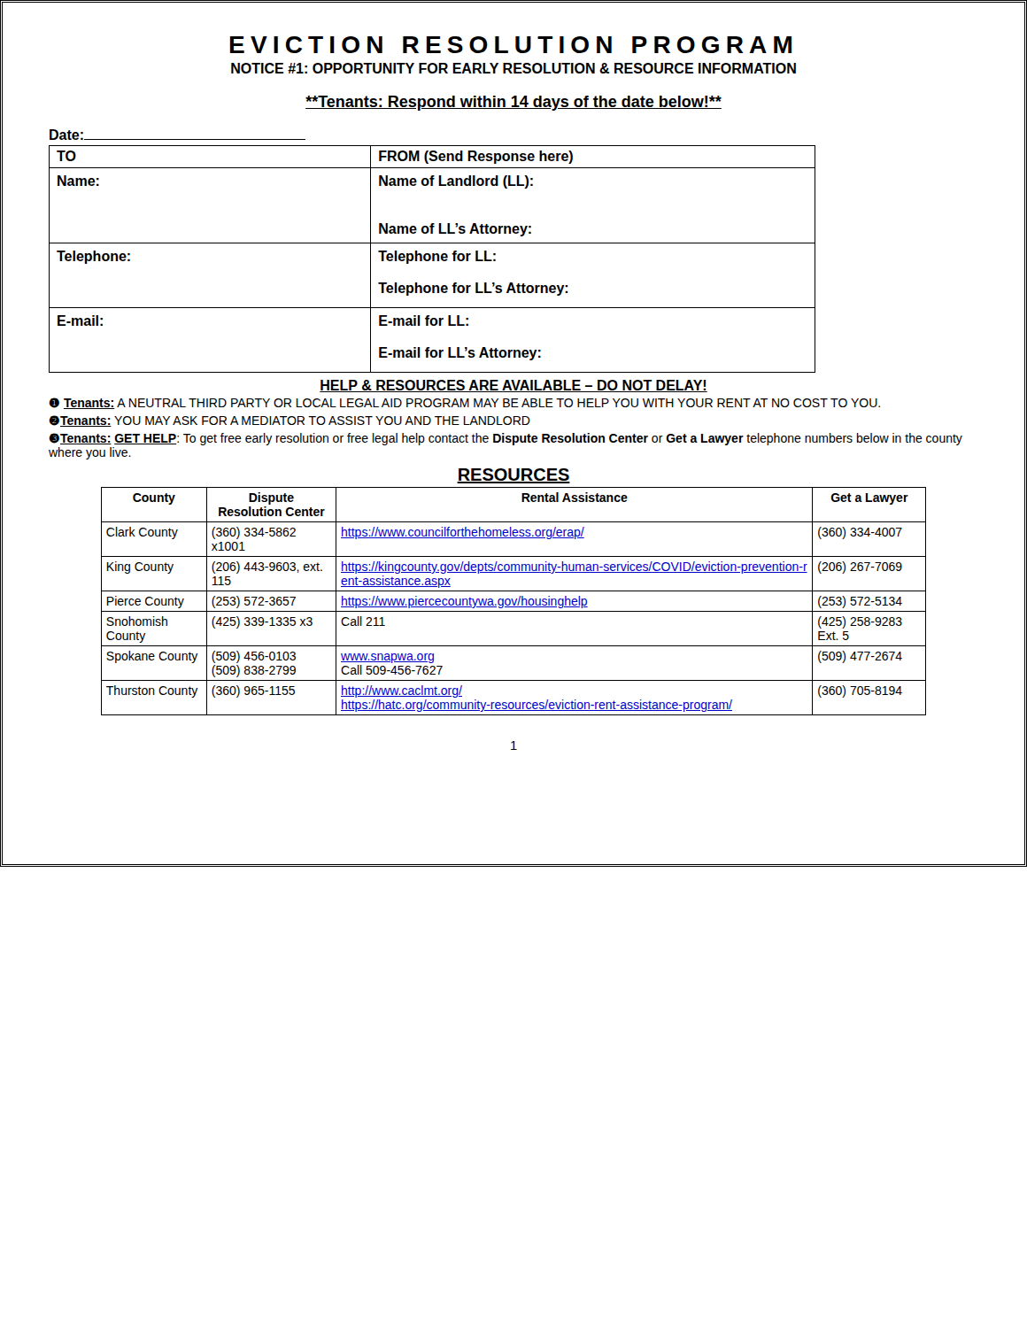EVICTION RESOLUTION PROGRAM
NOTICE #1: OPPORTUNITY FOR EARLY RESOLUTION & RESOURCE INFORMATION
**Tenants: Respond within 14 days of the date below!**
Date:
| TO | FROM (Send Response here) |
| Name: | Name of Landlord (LL): Name of LL’s Attorney: |
| Telephone: | Telephone for LL: Telephone for LL’s Attorney: |
| E-mail: | E-mail for LL: E-mail for LL’s Attorney: |
HELP & RESOURCES ARE AVAILABLE – DO NOT DELAY!
❶ Tenants: A neutral third party or local legal aid program may be able to help you with your rent at no cost to you.
❷ Tenants: You may ask for a mediator to assist you and the landlord
❸ Tenants: GET HELP: To get free early resolution or free legal help contact the Dispute Resolution Center or Get a Lawyer telephone numbers below in the county where you live.
RESOURCES
| County | Dispute Resolution Center | Rental Assistance | Get a Lawyer |
| --- | --- | --- | --- |
| Clark County | (360) 334-5862 x1001 | https://www.councilforthehomeless.org/erap/ | (360) 334-4007 |
| King County | (206) 443-9603, ext. 115 | https://kingcounty.gov/depts/community-human-services/COVID/eviction-prevention-rent-assistance.aspx | (206) 267-7069 |
| Pierce County | (253) 572-3657 | https://www.piercecountywa.gov/housinghelp | (253) 572-5134 |
| Snohomish County | (425) 339-1335 x3 | Call 211 | (425) 258-9283 Ext. 5 |
| Spokane County | (509) 456-0103 (509) 838-2799 | www.snapwa.org Call 509-456-7627 | (509) 477-2674 |
| Thurston County | (360) 965-1155 | http://www.caclmt.org/ https://hatc.org/community-resources/eviction-rent-assistance-program/ | (360) 705-8194 |
1